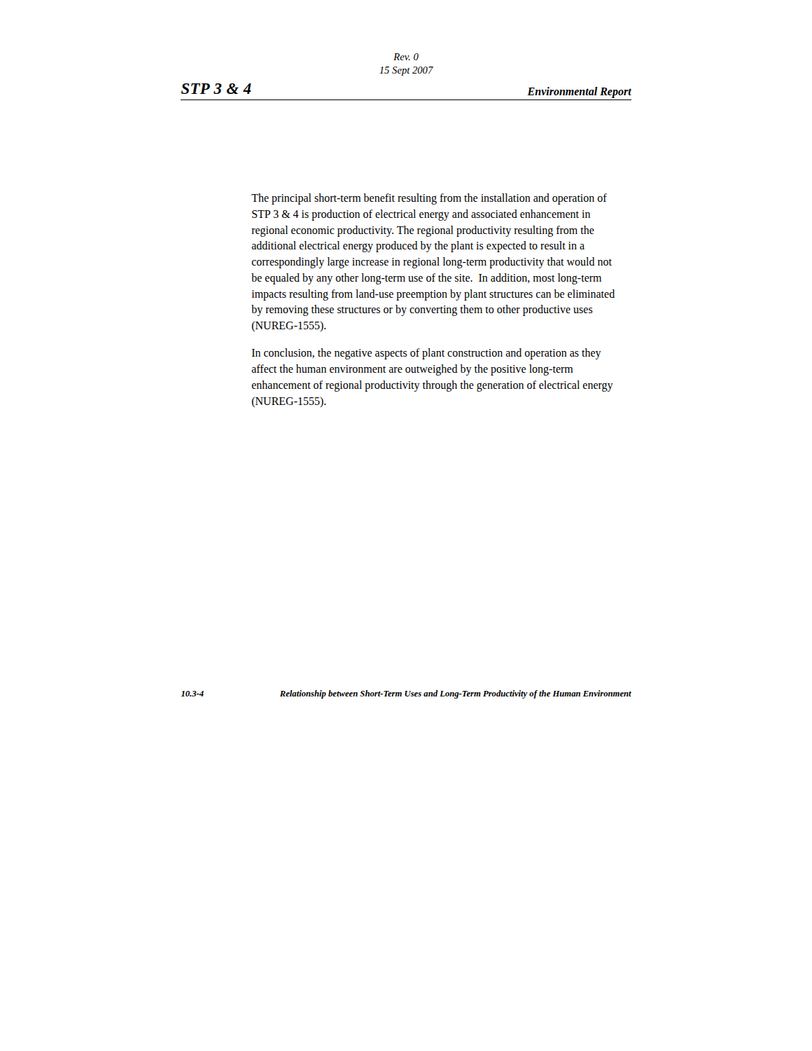Rev. 0
15 Sept 2007
STP 3 & 4
Environmental Report
The principal short-term benefit resulting from the installation and operation of STP 3 & 4 is production of electrical energy and associated enhancement in regional economic productivity. The regional productivity resulting from the additional electrical energy produced by the plant is expected to result in a correspondingly large increase in regional long-term productivity that would not be equaled by any other long-term use of the site. In addition, most long-term impacts resulting from land-use preemption by plant structures can be eliminated by removing these structures or by converting them to other productive uses (NUREG-1555).
In conclusion, the negative aspects of plant construction and operation as they affect the human environment are outweighed by the positive long-term enhancement of regional productivity through the generation of electrical energy (NUREG-1555).
10.3-4
Relationship between Short-Term Uses and Long-Term Productivity of the Human Environment